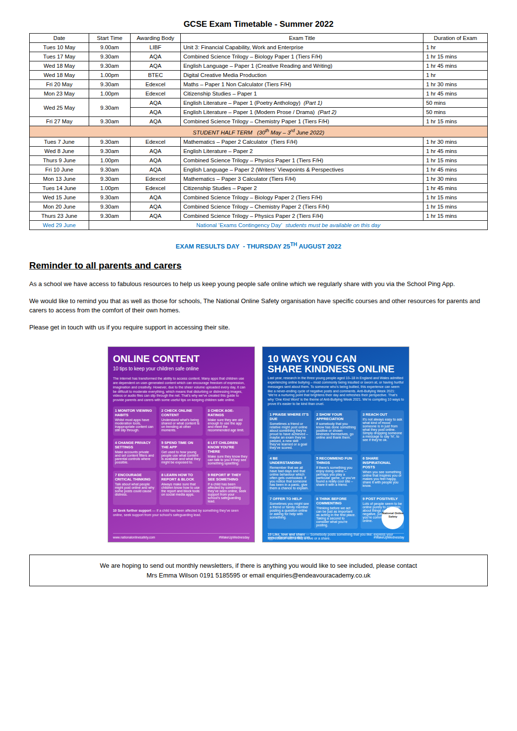GCSE Exam Timetable - Summer 2022
| Date | Start Time | Awarding Body | Exam Title | Duration of Exam |
| --- | --- | --- | --- | --- |
| Tues 10 May | 9.00am | LIBF | Unit 3: Financial Capability, Work and Enterprise | 1 hr |
| Tues 17 May | 9.30am | AQA | Combined Science Trilogy – Biology Paper 1 (Tiers F/H) | 1 hr 15 mins |
| Wed 18 May | 9.30am | AQA | English Language – Paper 1 (Creative Reading and Writing) | 1 hr 45 mins |
| Wed 18 May | 1.00pm | BTEC | Digital Creative Media Production | 1 hr |
| Fri 20 May | 9.30am | Edexcel | Maths – Paper 1 Non Calculator (Tiers F/H) | 1 hr 30 mins |
| Mon 23 May | 1.00pm | Edexcel | Citizenship Studies – Paper 1 | 1 hr 45 mins |
| Wed 25 May | 9.30am | AQA | English Literature – Paper 1 (Poetry Anthology) (Part 1) | 50 mins |
| AQA | English Literature – Paper 1 (Modern Prose / Drama) (Part 2) | 50 mins |
| Fri 27 May | 9.30am | AQA | Combined Science Trilogy – Chemistry Paper 1 (Tiers F/H) | 1 hr 15 mins |
| STUDENT HALF TERM (30 th May – 3 rd June 2022) |
| Tues 7 June | 9.30am | Edexcel | Mathematics – Paper 2 Calculator (Tiers F/H) | 1 hr 30 mins |
| Wed 8 June | 9.30am | AQA | English Literature – Paper 2 | 1 hr 45 mins |
| Thurs 9 June | 1.00pm | AQA | Combined Science Trilogy – Physics Paper 1 (Tiers F/H) | 1 hr 15 mins |
| Fri 10 June | 9.30am | AQA | English Language – Paper 2 (Writers’ Viewpoints & Perspectives | 1 hr 45 mins |
| Mon 13 June | 9.30am | Edexcel | Mathematics – Paper 3 Calculator (Tiers F/H) | 1 hr 30 mins |
| Tues 14 June | 1.00pm | Edexcel | Citizenship Studies – Paper 2 | 1 hr 45 mins |
| Wed 15 June | 9.30am | AQA | Combined Science Trilogy – Biology Paper 2 (Tiers F/H) | 1 hr 15 mins |
| Mon 20 June | 9.30am | AQA | Combined Science Trilogy – Chemistry Paper 2 (Tiers F/H) | 1 hr 15 mins |
| Thurs 23 June | 9.30am | AQA | Combined Science Trilogy – Physics Paper 2 (Tiers F/H) | 1 hr 15 mins |
| Wed 29 June | National ‘Exams Contingency Day’ students must be available on this day |
EXAM RESULTS DAY - THURSDAY 25TH AUGUST 2022
Reminder to all parents and carers
As a school we have access to fabulous resources to help us keep young people safe online which we regularly share with you via the School Ping App.
We would like to remind you that as well as those for schools, The National Online Safety organisation have specific courses and other resources for parents and carers to access from the comfort of their own homes.
Please get in touch with us if you require support in accessing their site.
Online Content
10 tips to keep your children safe online
The internet has transformed the ability to access content. Many apps that children use are dependent on user-generated content which can encourage freedom of expression, imagination and creativity. However, due to the sheer volume uploaded every day, it can be difficult to moderate everything, which means that disturbing or distressing images, videos or audio files can slip through the net. That’s why we’ve created this guide to provide parents and carers with some useful tips on keeping children safe online.
1 Monitor viewing habits Whilst most apps have moderation tools, inappropriate content can still slip through.
2 Check online content Understand what’s being shared or what content is on trending at other moments.
3 Check age-ratings Make sure they are old enough to use the app and meet the recommended age limit.
4 Change privacy settings Make accounts private and set content filters and parental controls where possible.
5 Spend time on the app Get used to how young people use what content is available and what they might be exposed to.
6 Let children know you’re there Make sure they know they can talk to you if they see something upsetting.
7 Encourage critical thinking Talk about what people might post online and why some posts could cause distress.
8 Learn how to report & block Always make sure that children know how to use the report and block tools on social media apps.
9 Report if they see something If a child has been affected by something they’ve seen online, seek support from your school’s safeguarding lead.
10 Seek further support — If a child has been affected by something they’ve seen online, seek support from your school’s safeguarding lead.
www.nationalonlinesafety.com #WakeUpWednesday
10 Ways You Can
Share Kindness Online
Last year, research in the three young people aged 10–18 in England and Wales admitted experiencing online bullying – most commonly being insulted or sworn at, or having hurtful messages sent about them. To someone who’s being bullied, this experience can seem like a never-ending cycle of negative posts and comments. Anti-Bullying Week 2021: ‘We’re a nurturing point that brightens their day and refreshes their perspective. That’s why ‘One Kind Word’ is the theme of Anti-Bullying Week 2021. We’re compiling 10 ways to prove it’s easier to be kind than cruel.
1 Praise where it’s due Sometimes a friend or relative might post online about something they’re proud to have achieved – maybe an exam they’ve passed, a new skill they’ve learned or a goal they’ve scored.
2 Show your appreciation If somebody that you know has done something positive or shown kindness themselves, go online and thank them.
3 Reach out It’s not always easy to ask what kind of mood someone is in just from what they post online. Simply dropping someone a message to say ‘hi’, to see if they’re ok.
4 Be understanding Remember that we all have bad days and that online behaviour which often gets overlooked. If you notice that someone has been in a panic, give them a chance to explain.
5 Recommend fun things If there’s something you enjoy doing online – perhaps you play a particular game, or you’ve found a really cool site – share it with a friend.
6 Share inspirational posts When you see something online that inspires you or makes you feel happy, share it with people you know.
7 Offer to help Sometimes you might see a friend or family member posting a question online or asking for help with something.
8 Think before commenting Thinking before we act can be just as important as acting in the first place. Taking a second to consider what you’re posting.
9 Post positively Lots of people seem to be online purely to complain about things or be negative, just because you’re communicating online.
10 Like, love and share — Somebody posts something that you like: express your appreciation with a like, a love or a share.
National Online Safety
www.nationalonlinesafety.com #WakeUpWednesday
We are hoping to send out monthly newsletters, if there is anything you would like to see included, please contact
Mrs Emma Wilson 0191 5185595 or email enquiries@endeavouracademy.co.uk